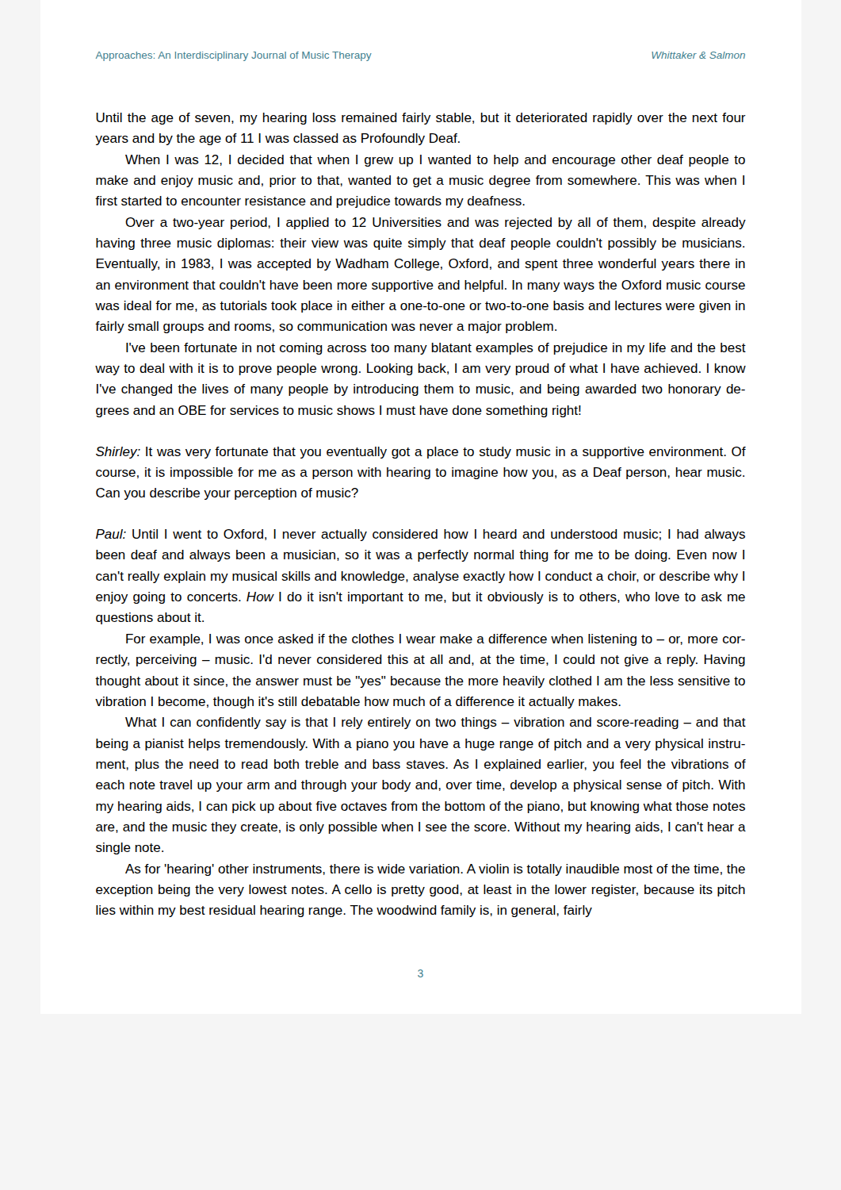Approaches: An Interdisciplinary Journal of Music Therapy Whittaker & Salmon
Until the age of seven, my hearing loss remained fairly stable, but it deteriorated rapidly over the next four years and by the age of 11 I was classed as Profoundly Deaf.
When I was 12, I decided that when I grew up I wanted to help and encourage other deaf people to make and enjoy music and, prior to that, wanted to get a music degree from somewhere. This was when I first started to encounter resistance and prejudice towards my deafness.
Over a two-year period, I applied to 12 Universities and was rejected by all of them, despite already having three music diplomas: their view was quite simply that deaf people couldn't possibly be musicians. Eventually, in 1983, I was accepted by Wadham College, Oxford, and spent three wonderful years there in an environment that couldn't have been more supportive and helpful. In many ways the Oxford music course was ideal for me, as tutorials took place in either a one-to-one or two-to-one basis and lectures were given in fairly small groups and rooms, so communication was never a major problem.
I've been fortunate in not coming across too many blatant examples of prejudice in my life and the best way to deal with it is to prove people wrong. Looking back, I am very proud of what I have achieved. I know I've changed the lives of many people by introducing them to music, and being awarded two honorary degrees and an OBE for services to music shows I must have done something right!
Shirley: It was very fortunate that you eventually got a place to study music in a supportive environment. Of course, it is impossible for me as a person with hearing to imagine how you, as a Deaf person, hear music. Can you describe your perception of music?
Paul: Until I went to Oxford, I never actually considered how I heard and understood music; I had always been deaf and always been a musician, so it was a perfectly normal thing for me to be doing. Even now I can't really explain my musical skills and knowledge, analyse exactly how I conduct a choir, or describe why I enjoy going to concerts. How I do it isn't important to me, but it obviously is to others, who love to ask me questions about it.
For example, I was once asked if the clothes I wear make a difference when listening to – or, more correctly, perceiving – music. I'd never considered this at all and, at the time, I could not give a reply. Having thought about it since, the answer must be "yes" because the more heavily clothed I am the less sensitive to vibration I become, though it's still debatable how much of a difference it actually makes.
What I can confidently say is that I rely entirely on two things – vibration and score-reading – and that being a pianist helps tremendously. With a piano you have a huge range of pitch and a very physical instrument, plus the need to read both treble and bass staves. As I explained earlier, you feel the vibrations of each note travel up your arm and through your body and, over time, develop a physical sense of pitch. With my hearing aids, I can pick up about five octaves from the bottom of the piano, but knowing what those notes are, and the music they create, is only possible when I see the score. Without my hearing aids, I can't hear a single note.
As for 'hearing' other instruments, there is wide variation. A violin is totally inaudible most of the time, the exception being the very lowest notes. A cello is pretty good, at least in the lower register, because its pitch lies within my best residual hearing range. The woodwind family is, in general, fairly
3